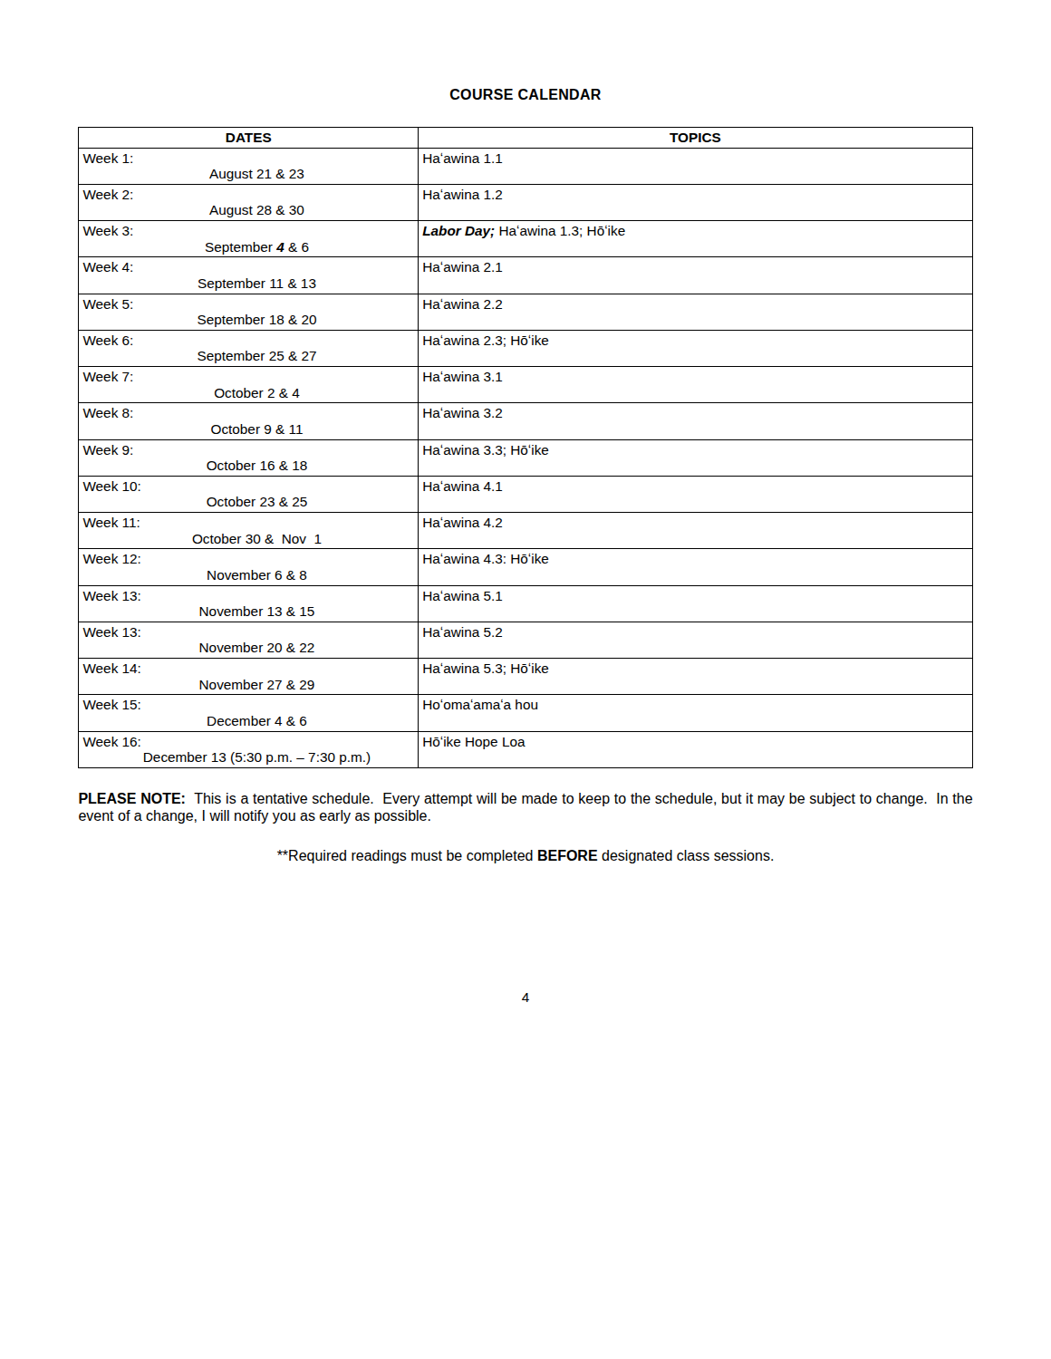COURSE CALENDAR
| DATES | TOPICS |
| --- | --- |
| Week 1: August 21 & 23 | Haʻawina 1.1 |
| Week 2: August 28 & 30 | Haʻawina 1.2 |
| Week 3: September 4 & 6 | Labor Day; Haʻawina 1.3; Hōʻike |
| Week 4: September 11 & 13 | Haʻawina 2.1 |
| Week 5: September 18 & 20 | Haʻawina 2.2 |
| Week 6: September 25 & 27 | Haʻawina 2.3; Hōʻike |
| Week 7: October 2 & 4 | Haʻawina 3.1 |
| Week 8: October 9 & 11 | Haʻawina 3.2 |
| Week 9: October 16 & 18 | Haʻawina 3.3; Hōʻike |
| Week 10: October 23 & 25 | Haʻawina 4.1 |
| Week 11: October 30 & Nov 1 | Haʻawina 4.2 |
| Week 12: November 6 & 8 | Haʻawina 4.3: Hōʻike |
| Week 13: November 13 & 15 | Haʻawina 5.1 |
| Week 13: November 20 & 22 | Haʻawina 5.2 |
| Week 14: November 27 & 29 | Haʻawina 5.3; Hōʻike |
| Week 15: December 4 & 6 | Hoʻomaʻamaʻa hou |
| Week 16: December 13 (5:30 p.m. – 7:30 p.m.) | Hōʻike Hope Loa |
PLEASE NOTE: This is a tentative schedule. Every attempt will be made to keep to the schedule, but it may be subject to change. In the event of a change, I will notify you as early as possible.
**Required readings must be completed BEFORE designated class sessions.
4